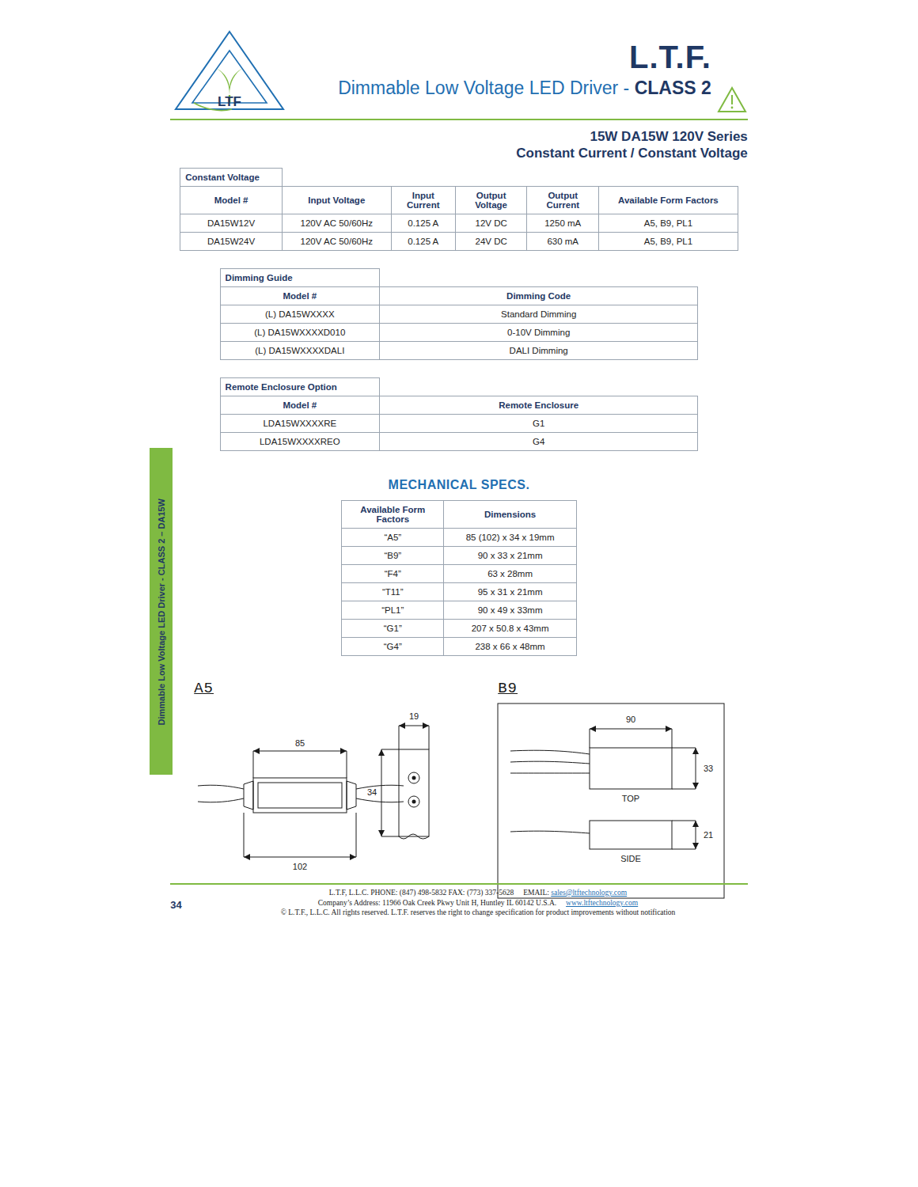LTF
L.T.F.
Dimmable Low Voltage LED Driver - CLASS 2
15W DA15W 120V Series
Constant Current / Constant Voltage
| Constant Voltage | | | | | |
| Model # | Input Voltage | Input Current | Output Voltage | Output Current | Available Form Factors |
| DA15W12V | 120V AC 50/60Hz | 0.125 A | 12V DC | 1250 mA | A5, B9, PL1 |
| DA15W24V | 120V AC 50/60Hz | 0.125 A | 24V DC | 630 mA | A5, B9, PL1 |
| Dimming Guide | |
| Model # | Dimming Code |
| (L) DA15WXXXX | Standard Dimming |
| (L) DA15WXXXXD010 | 0-10V Dimming |
| (L) DA15WXXXXDALI | DALI Dimming |
| Remote Enclosure Option | |
| Model # | Remote Enclosure |
| LDA15WXXXXRE | G1 |
| LDA15WXXXXREO | G4 |
MECHANICAL SPECS.
| Available Form Factors | Dimensions |
| --- | --- |
| “A5” | 85 (102) x 34 x 19mm |
| “B9” | 90 x 33 x 21mm |
| “F4” | 63 x 28mm |
| “T11” | 95 x 31 x 21mm |
| “PL1” | 90 x 49 x 33mm |
| “G1” | 207 x 50.8 x 43mm |
| “G4” | 238 x 66 x 48mm |
A5
85 102 19 34
B9
90 TOP 33 SIDE 21
Dimmable Low Voltage LED Driver - CLASS 2 – DA15W
34
L.T.F, L.L.C. PHONE: (847) 498-5832 FAX: (773) 337-5628 EMAIL: sales@ltftechnology.com
Company’s Address: 11966 Oak Creek Pkwy Unit H, Huntley IL 60142 U.S.A. www.ltftechnology.com
© L.T.F., L.L.C. All rights reserved. L.T.F. reserves the right to change specification for product improvements without notification